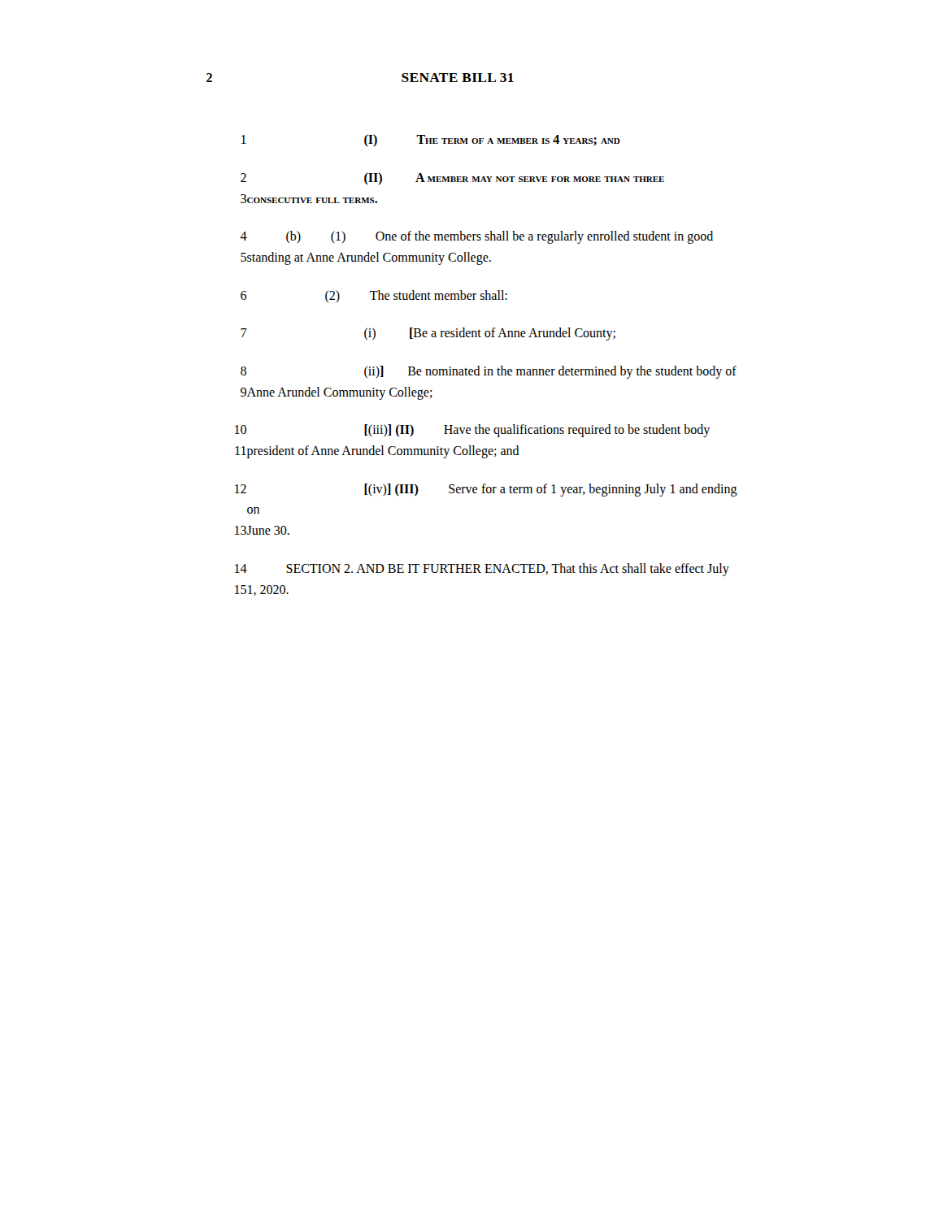2
SENATE BILL 31
| 1 | (I) The term of a member is 4 years; and |
| 2 | (II) A member may not serve for more than three |
| 3 | consecutive full terms. |
| 4 | (b) (1) One of the members shall be a regularly enrolled student in good |
| 5 | standing at Anne Arundel Community College. |
| 6 | (2) The student member shall: |
| 7 | (i) [ Be a resident of Anne Arundel County; |
| 8 | (ii) ] Be nominated in the manner determined by the student body of |
| 9 | Anne Arundel Community College; |
| 10 | [ (iii) ] (II) Have the qualifications required to be student body |
| 11 | president of Anne Arundel Community College; and |
| 12 | [ (iv) ] (III) Serve for a term of 1 year, beginning July 1 and ending on |
| 13 | June 30. |
| 14 | SECTION 2. AND BE IT FURTHER ENACTED, That this Act shall take effect July |
| 15 | 1, 2020. |